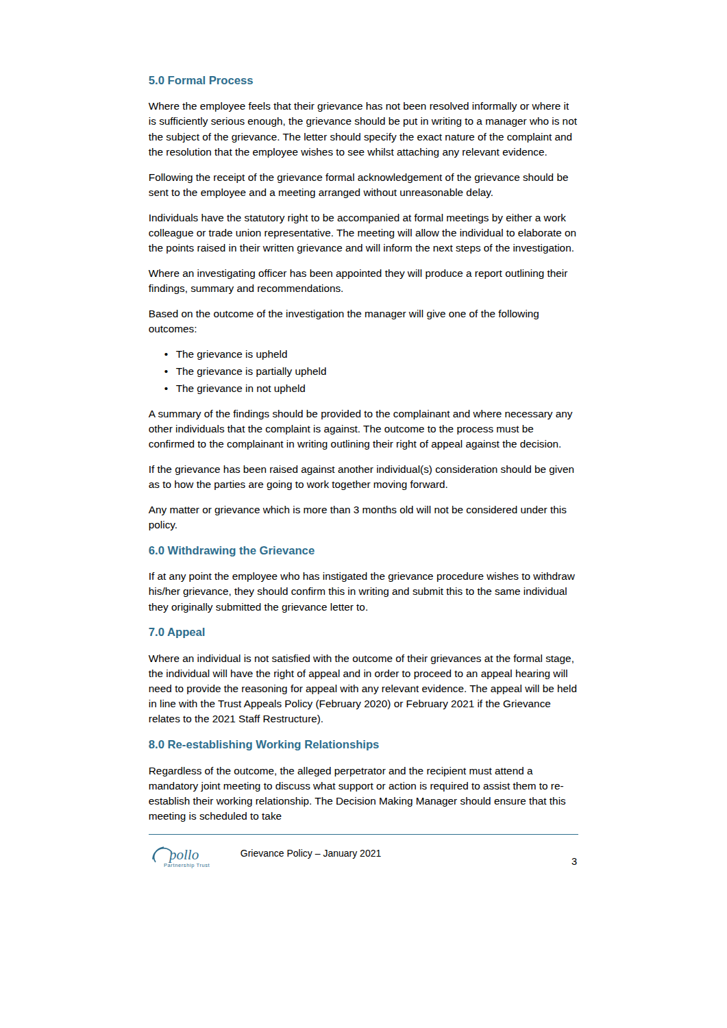5.0 Formal Process
Where the employee feels that their grievance has not been resolved informally or where it is sufficiently serious enough, the grievance should be put in writing to a manager who is not the subject of the grievance. The letter should specify the exact nature of the complaint and the resolution that the employee wishes to see whilst attaching any relevant evidence.
Following the receipt of the grievance formal acknowledgement of the grievance should be sent to the employee and a meeting arranged without unreasonable delay.
Individuals have the statutory right to be accompanied at formal meetings by either a work colleague or trade union representative. The meeting will allow the individual to elaborate on the points raised in their written grievance and will inform the next steps of the investigation.
Where an investigating officer has been appointed they will produce a report outlining their findings, summary and recommendations.
Based on the outcome of the investigation the manager will give one of the following outcomes:
The grievance is upheld
The grievance is partially upheld
The grievance in not upheld
A summary of the findings should be provided to the complainant and where necessary any other individuals that the complaint is against. The outcome to the process must be confirmed to the complainant in writing outlining their right of appeal against the decision.
If the grievance has been raised against another individual(s) consideration should be given as to how the parties are going to work together moving forward.
Any matter or grievance which is more than 3 months old will not be considered under this policy.
6.0 Withdrawing the Grievance
If at any point the employee who has instigated the grievance procedure wishes to withdraw his/her grievance, they should confirm this in writing and submit this to the same individual they originally submitted the grievance letter to.
7.0 Appeal
Where an individual is not satisfied with the outcome of their grievances at the formal stage, the individual will have the right of appeal and in order to proceed to an appeal hearing will need to provide the reasoning for appeal with any relevant evidence. The appeal will be held in line with the Trust Appeals Policy (February 2020) or February 2021 if the Grievance relates to the 2021 Staff Restructure).
8.0 Re-establishing Working Relationships
Regardless of the outcome, the alleged perpetrator and the recipient must attend a mandatory joint meeting to discuss what support or action is required to assist them to re-establish their working relationship. The Decision Making Manager should ensure that this meeting is scheduled to take
pollo Partnership Trust
Grievance Policy – January 2021
3